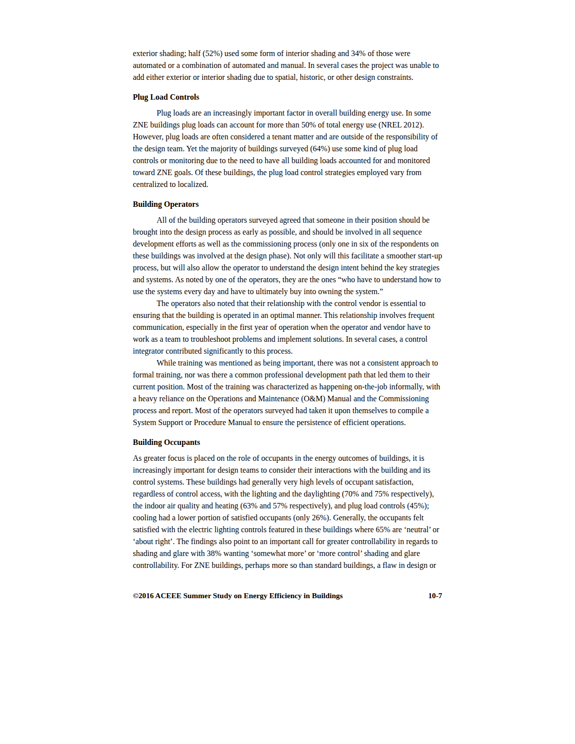exterior shading; half (52%) used some form of interior shading and 34% of those were automated or a combination of automated and manual. In several cases the project was unable to add either exterior or interior shading due to spatial, historic, or other design constraints.
Plug Load Controls
Plug loads are an increasingly important factor in overall building energy use. In some ZNE buildings plug loads can account for more than 50% of total energy use (NREL 2012). However, plug loads are often considered a tenant matter and are outside of the responsibility of the design team. Yet the majority of buildings surveyed (64%) use some kind of plug load controls or monitoring due to the need to have all building loads accounted for and monitored toward ZNE goals. Of these buildings, the plug load control strategies employed vary from centralized to localized.
Building Operators
All of the building operators surveyed agreed that someone in their position should be brought into the design process as early as possible, and should be involved in all sequence development efforts as well as the commissioning process (only one in six of the respondents on these buildings was involved at the design phase). Not only will this facilitate a smoother start-up process, but will also allow the operator to understand the design intent behind the key strategies and systems. As noted by one of the operators, they are the ones “who have to understand how to use the systems every day and have to ultimately buy into owning the system.”
The operators also noted that their relationship with the control vendor is essential to ensuring that the building is operated in an optimal manner. This relationship involves frequent communication, especially in the first year of operation when the operator and vendor have to work as a team to troubleshoot problems and implement solutions. In several cases, a control integrator contributed significantly to this process.
While training was mentioned as being important, there was not a consistent approach to formal training, nor was there a common professional development path that led them to their current position. Most of the training was characterized as happening on-the-job informally, with a heavy reliance on the Operations and Maintenance (O&M) Manual and the Commissioning process and report. Most of the operators surveyed had taken it upon themselves to compile a System Support or Procedure Manual to ensure the persistence of efficient operations.
Building Occupants
As greater focus is placed on the role of occupants in the energy outcomes of buildings, it is increasingly important for design teams to consider their interactions with the building and its control systems. These buildings had generally very high levels of occupant satisfaction, regardless of control access, with the lighting and the daylighting (70% and 75% respectively), the indoor air quality and heating (63% and 57% respectively), and plug load controls (45%); cooling had a lower portion of satisfied occupants (only 26%). Generally, the occupants felt satisfied with the electric lighting controls featured in these buildings where 65% are ‘neutral’ or ‘about right’. The findings also point to an important call for greater controllability in regards to shading and glare with 38% wanting ‘somewhat more’ or ‘more control’ shading and glare controllability. For ZNE buildings, perhaps more so than standard buildings, a flaw in design or
©2016 ACEEE Summer Study on Energy Efficiency in Buildings 10-7